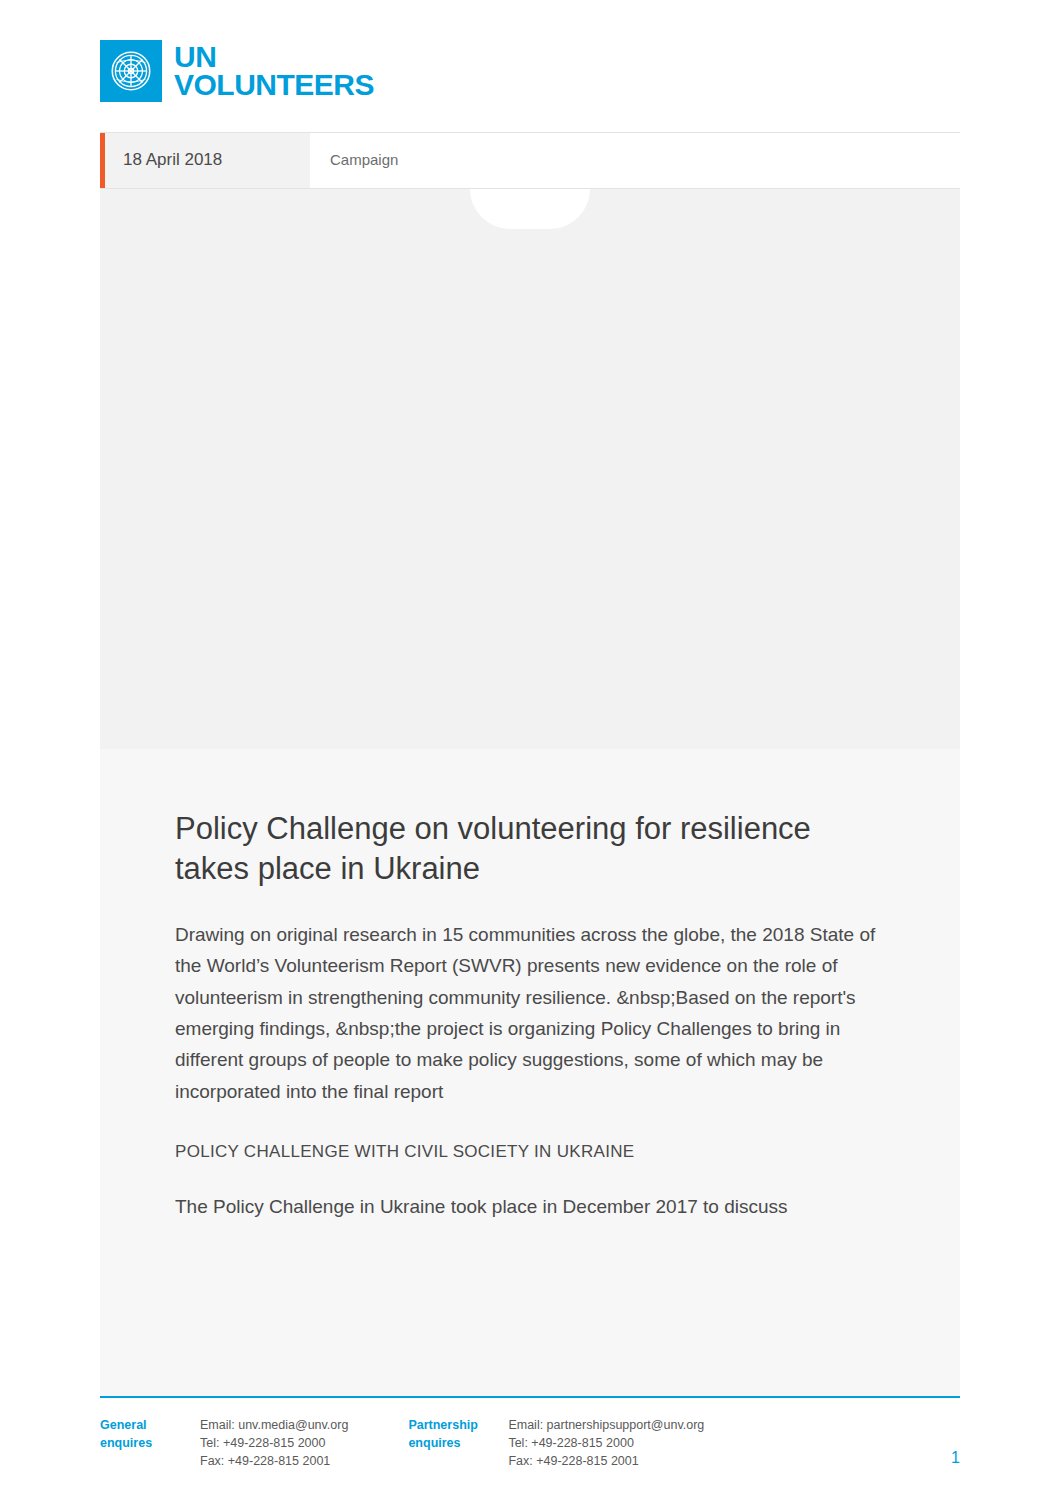UN
VOLUNTEERS
18 April 2018
Campaign
Policy Challenge on volunteering for resilience takes place in Ukraine
Drawing on original research in 15 communities across the globe, the 2018 State of the World’s Volunteerism Report (SWVR) presents new evidence on the role of volunteerism in strengthening community resilience. &nbsp;Based on the report's emerging findings, &nbsp;the project is organizing Policy Challenges to bring in different groups of people to make policy suggestions, some of which may be incorporated into the final report
Policy Challenge with civil society in Ukraine
The Policy Challenge in Ukraine took place in December 2017 to discuss
General
enquires
Email: unv.media@unv.org
Tel: +49-228-815 2000
Fax: +49-228-815 2001
Partnership
enquires
Email: partnershipsupport@unv.org
Tel: +49-228-815 2000
Fax: +49-228-815 2001
1